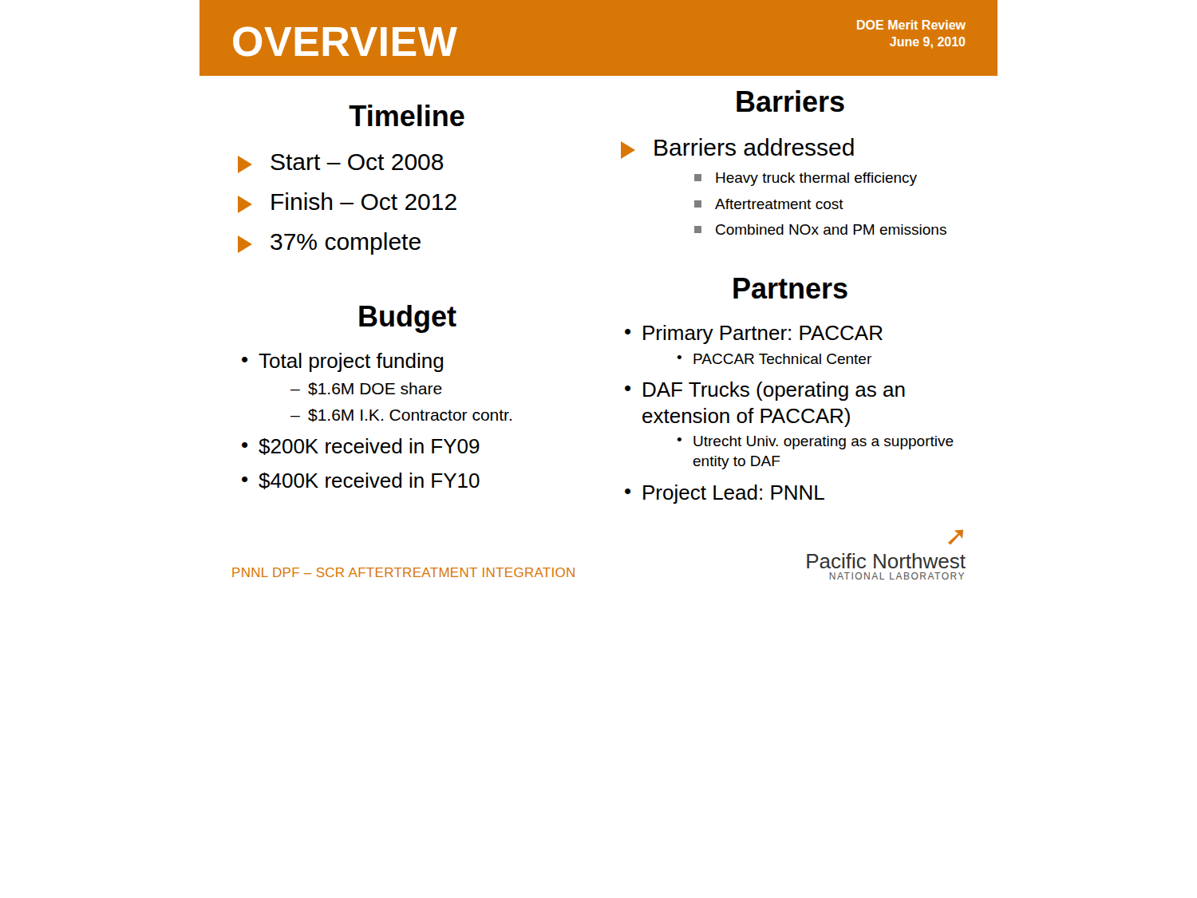OVERVIEW
DOE Merit Review
June 9, 2010
Timeline
Start – Oct 2008
Finish – Oct 2012
37% complete
Budget
Total project funding
$1.6M DOE share
$1.6M I.K. Contractor contr.
$200K received in FY09
$400K received in FY10
Barriers
Barriers addressed
Heavy truck thermal efficiency
Aftertreatment cost
Combined NOx and PM emissions
Partners
Primary Partner: PACCAR
PACCAR Technical Center
DAF Trucks (operating as an extension of PACCAR)
Utrecht Univ. operating as a supportive entity to DAF
Project Lead: PNNL
PNNL DPF – SCR AFTERTREATMENT INTEGRATION
➚ Pacific Northwest NATIONAL LABORATORY